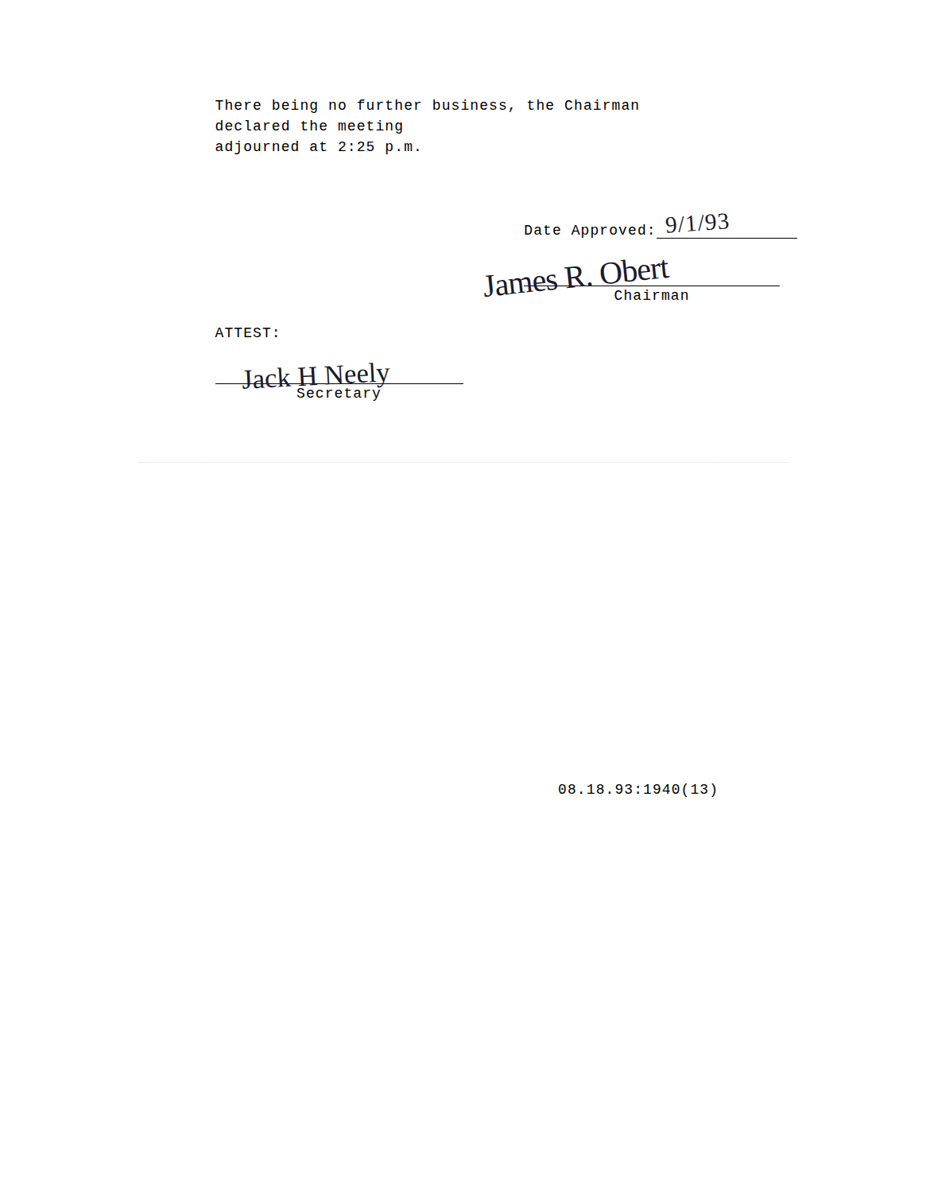There being no further business, the Chairman declared the meeting
adjourned at 2:25 p.m.
Date Approved:9/1/93
James R. Obert
Chairman
ATTEST:
Jack H Neely
Secretary
08.18.93:1940(13)